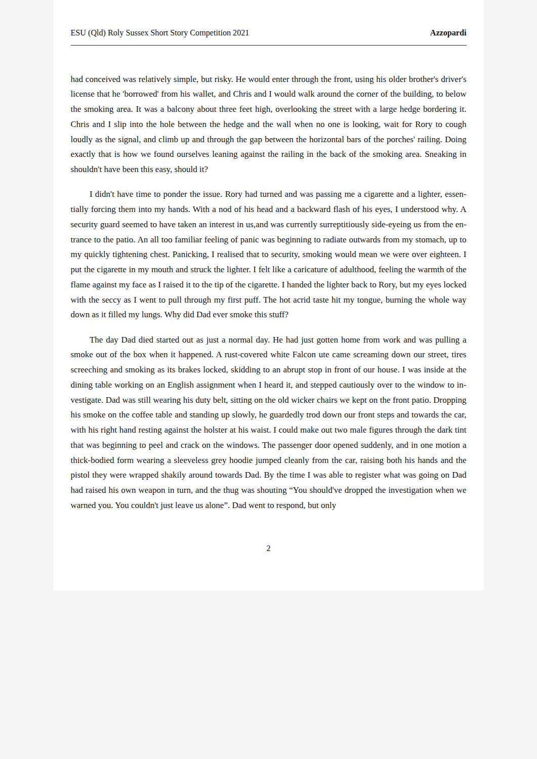ESU (Qld) Roly Sussex Short Story Competition 2021 Azzopardi
had conceived was relatively simple, but risky. He would enter through the front, using his older brother's driver's license that he 'borrowed' from his wallet, and Chris and I would walk around the corner of the building, to below the smoking area. It was a balcony about three feet high, overlooking the street with a large hedge bordering it. Chris and I slip into the hole between the hedge and the wall when no one is looking, wait for Rory to cough loudly as the signal, and climb up and through the gap between the horizontal bars of the porches' railing. Doing exactly that is how we found ourselves leaning against the railing in the back of the smoking area. Sneaking in shouldn't have been this easy, should it?
I didn't have time to ponder the issue. Rory had turned and was passing me a cigarette and a lighter, essentially forcing them into my hands. With a nod of his head and a backward flash of his eyes, I understood why. A security guard seemed to have taken an interest in us,and was currently surreptitiously side-eyeing us from the entrance to the patio. An all too familiar feeling of panic was beginning to radiate outwards from my stomach, up to my quickly tightening chest. Panicking, I realised that to security, smoking would mean we were over eighteen. I put the cigarette in my mouth and struck the lighter. I felt like a caricature of adulthood, feeling the warmth of the flame against my face as I raised it to the tip of the cigarette. I handed the lighter back to Rory, but my eyes locked with the seccy as I went to pull through my first puff. The hot acrid taste hit my tongue, burning the whole way down as it filled my lungs. Why did Dad ever smoke this stuff?
The day Dad died started out as just a normal day. He had just gotten home from work and was pulling a smoke out of the box when it happened. A rust-covered white Falcon ute came screaming down our street, tires screeching and smoking as its brakes locked, skidding to an abrupt stop in front of our house. I was inside at the dining table working on an English assignment when I heard it, and stepped cautiously over to the window to investigate. Dad was still wearing his duty belt, sitting on the old wicker chairs we kept on the front patio. Dropping his smoke on the coffee table and standing up slowly, he guardedly trod down our front steps and towards the car, with his right hand resting against the holster at his waist. I could make out two male figures through the dark tint that was beginning to peel and crack on the windows. The passenger door opened suddenly, and in one motion a thick-bodied form wearing a sleeveless grey hoodie jumped cleanly from the car, raising both his hands and the pistol they were wrapped shakily around towards Dad. By the time I was able to register what was going on Dad had raised his own weapon in turn, and the thug was shouting “You should've dropped the investigation when we warned you. You couldn't just leave us alone”. Dad went to respond, but only
2